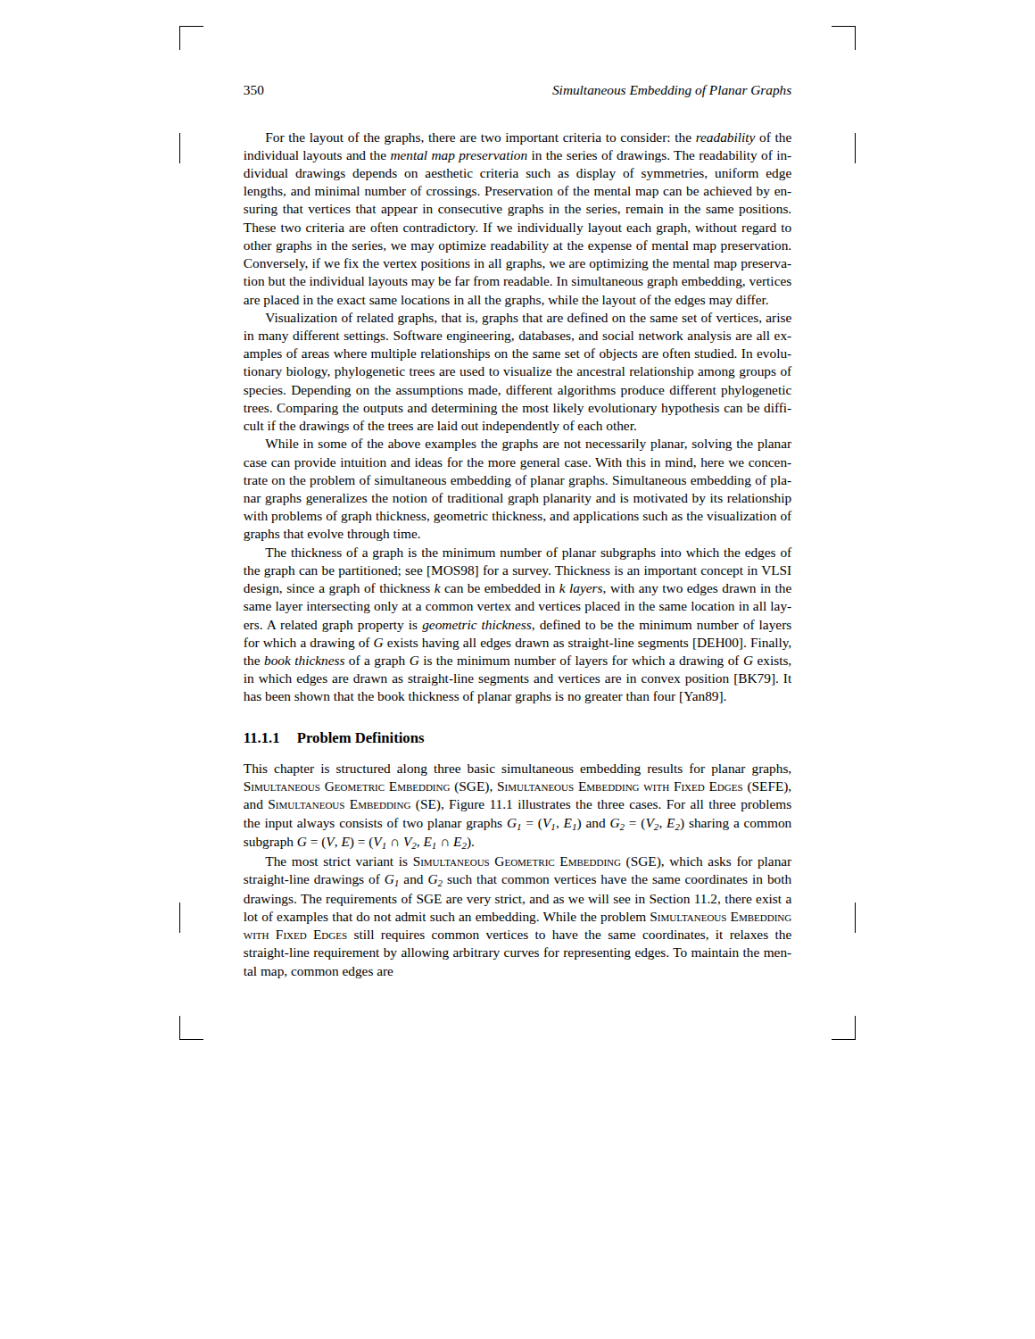350 Simultaneous Embedding of Planar Graphs
For the layout of the graphs, there are two important criteria to consider: the readability of the individual layouts and the mental map preservation in the series of drawings. The readability of individual drawings depends on aesthetic criteria such as display of symmetries, uniform edge lengths, and minimal number of crossings. Preservation of the mental map can be achieved by ensuring that vertices that appear in consecutive graphs in the series, remain in the same positions. These two criteria are often contradictory. If we individually layout each graph, without regard to other graphs in the series, we may optimize readability at the expense of mental map preservation. Conversely, if we fix the vertex positions in all graphs, we are optimizing the mental map preservation but the individual layouts may be far from readable. In simultaneous graph embedding, vertices are placed in the exact same locations in all the graphs, while the layout of the edges may differ.
Visualization of related graphs, that is, graphs that are defined on the same set of vertices, arise in many different settings. Software engineering, databases, and social network analysis are all examples of areas where multiple relationships on the same set of objects are often studied. In evolutionary biology, phylogenetic trees are used to visualize the ancestral relationship among groups of species. Depending on the assumptions made, different algorithms produce different phylogenetic trees. Comparing the outputs and determining the most likely evolutionary hypothesis can be difficult if the drawings of the trees are laid out independently of each other.
While in some of the above examples the graphs are not necessarily planar, solving the planar case can provide intuition and ideas for the more general case. With this in mind, here we concentrate on the problem of simultaneous embedding of planar graphs. Simultaneous embedding of planar graphs generalizes the notion of traditional graph planarity and is motivated by its relationship with problems of graph thickness, geometric thickness, and applications such as the visualization of graphs that evolve through time.
The thickness of a graph is the minimum number of planar subgraphs into which the edges of the graph can be partitioned; see [MOS98] for a survey. Thickness is an important concept in VLSI design, since a graph of thickness k can be embedded in k layers, with any two edges drawn in the same layer intersecting only at a common vertex and vertices placed in the same location in all layers. A related graph property is geometric thickness, defined to be the minimum number of layers for which a drawing of G exists having all edges drawn as straight-line segments [DEH00]. Finally, the book thickness of a graph G is the minimum number of layers for which a drawing of G exists, in which edges are drawn as straight-line segments and vertices are in convex position [BK79]. It has been shown that the book thickness of planar graphs is no greater than four [Yan89].
11.1.1 Problem Definitions
This chapter is structured along three basic simultaneous embedding results for planar graphs, Simultaneous Geometric Embedding (SGE), Simultaneous Embedding with Fixed Edges (SEFE), and Simultaneous Embedding (SE), Figure 11.1 illustrates the three cases. For all three problems the input always consists of two planar graphs G1 = (V1, E1) and G2 = (V2, E2) sharing a common subgraph G = (V, E) = (V1 ∩ V2, E1 ∩ E2).
The most strict variant is Simultaneous Geometric Embedding (SGE), which asks for planar straight-line drawings of G1 and G2 such that common vertices have the same coordinates in both drawings. The requirements of SGE are very strict, and as we will see in Section 11.2, there exist a lot of examples that do not admit such an embedding. While the problem Simultaneous Embedding with Fixed Edges still requires common vertices to have the same coordinates, it relaxes the straight-line requirement by allowing arbitrary curves for representing edges. To maintain the mental map, common edges are